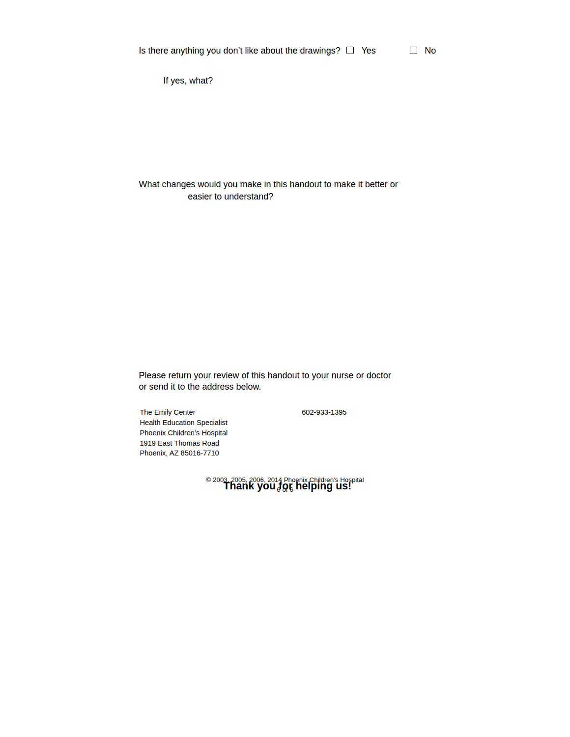Is there anything you don’t like about the drawings? Yes No
If yes, what?
What changes would you make in this handout to make it better or
easier to understand?
Please return your review of this handout to your nurse or doctor
or send it to the address below.
| The Emily Center | 602-933-1395 |
| Health Education Specialist | |
| Phoenix Children’s Hospital | |
| 1919 East Thomas Road | |
| Phoenix, AZ 85016-7710 | |
Thank you for helping us!
© 2003, 2005, 2006, 2014 Phoenix Children’s Hospital
6 of 6